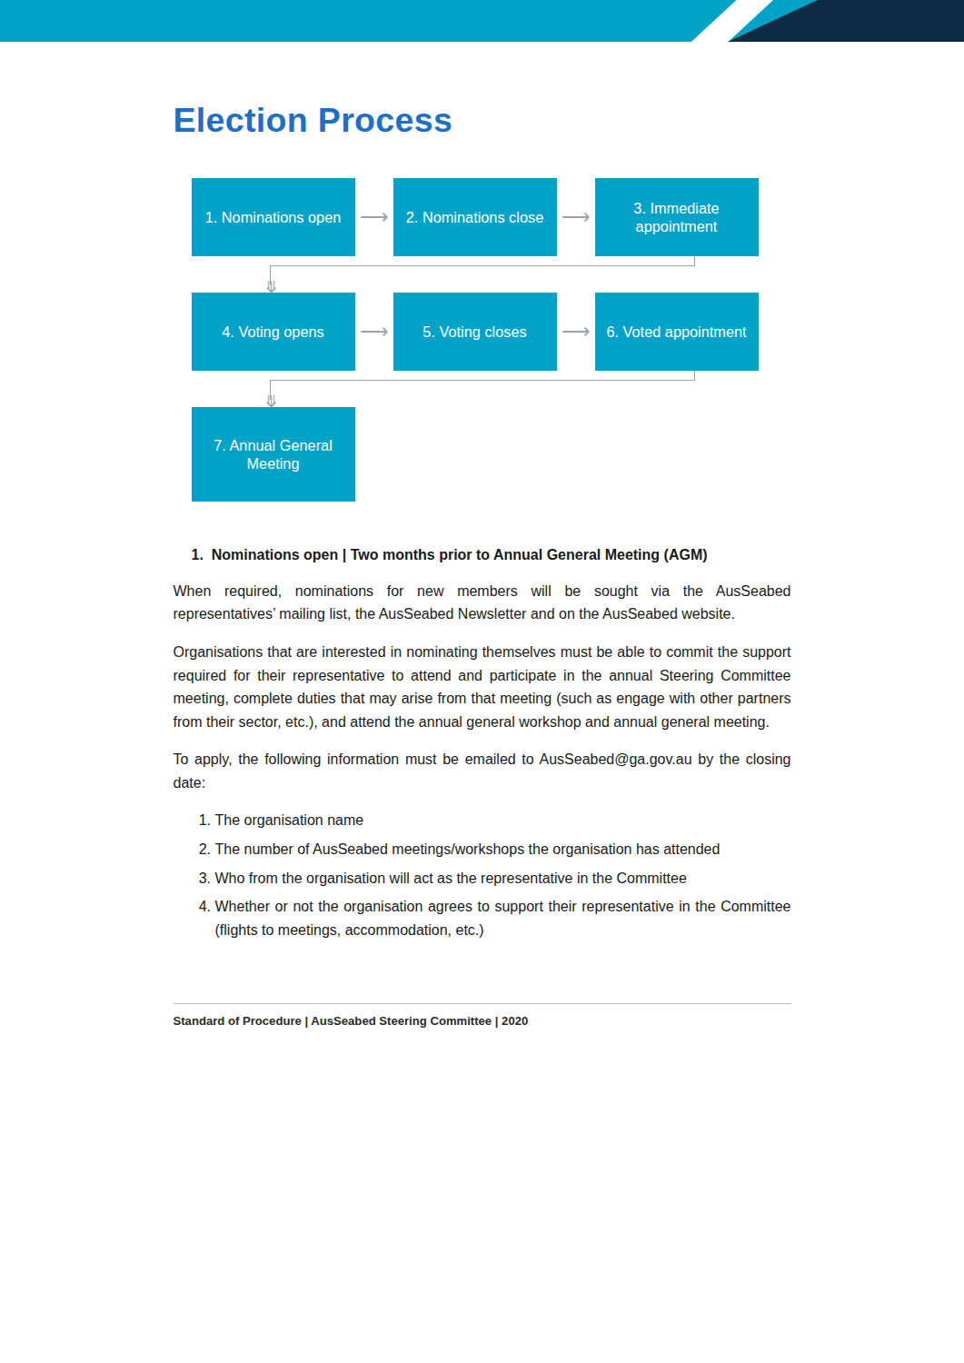Election Process
1. Nominations open
⟶
2. Nominations close
⟶
3. Immediate appointment
⤋
4. Voting opens
⟶
5. Voting closes
⟶
6. Voted appointment
⤋
7. Annual General Meeting
1. Nominations open | Two months prior to Annual General Meeting (AGM)
When required, nominations for new members will be sought via the AusSeabed representatives’ mailing list, the AusSeabed Newsletter and on the AusSeabed website.
Organisations that are interested in nominating themselves must be able to commit the support required for their representative to attend and participate in the annual Steering Committee meeting, complete duties that may arise from that meeting (such as engage with other partners from their sector, etc.), and attend the annual general workshop and annual general meeting.
To apply, the following information must be emailed to AusSeabed@ga.gov.au by the closing date:
The organisation name
The number of AusSeabed meetings/workshops the organisation has attended
Who from the organisation will act as the representative in the Committee
Whether or not the organisation agrees to support their representative in the Committee (flights to meetings, accommodation, etc.)
Standard of Procedure | AusSeabed Steering Committee | 2020